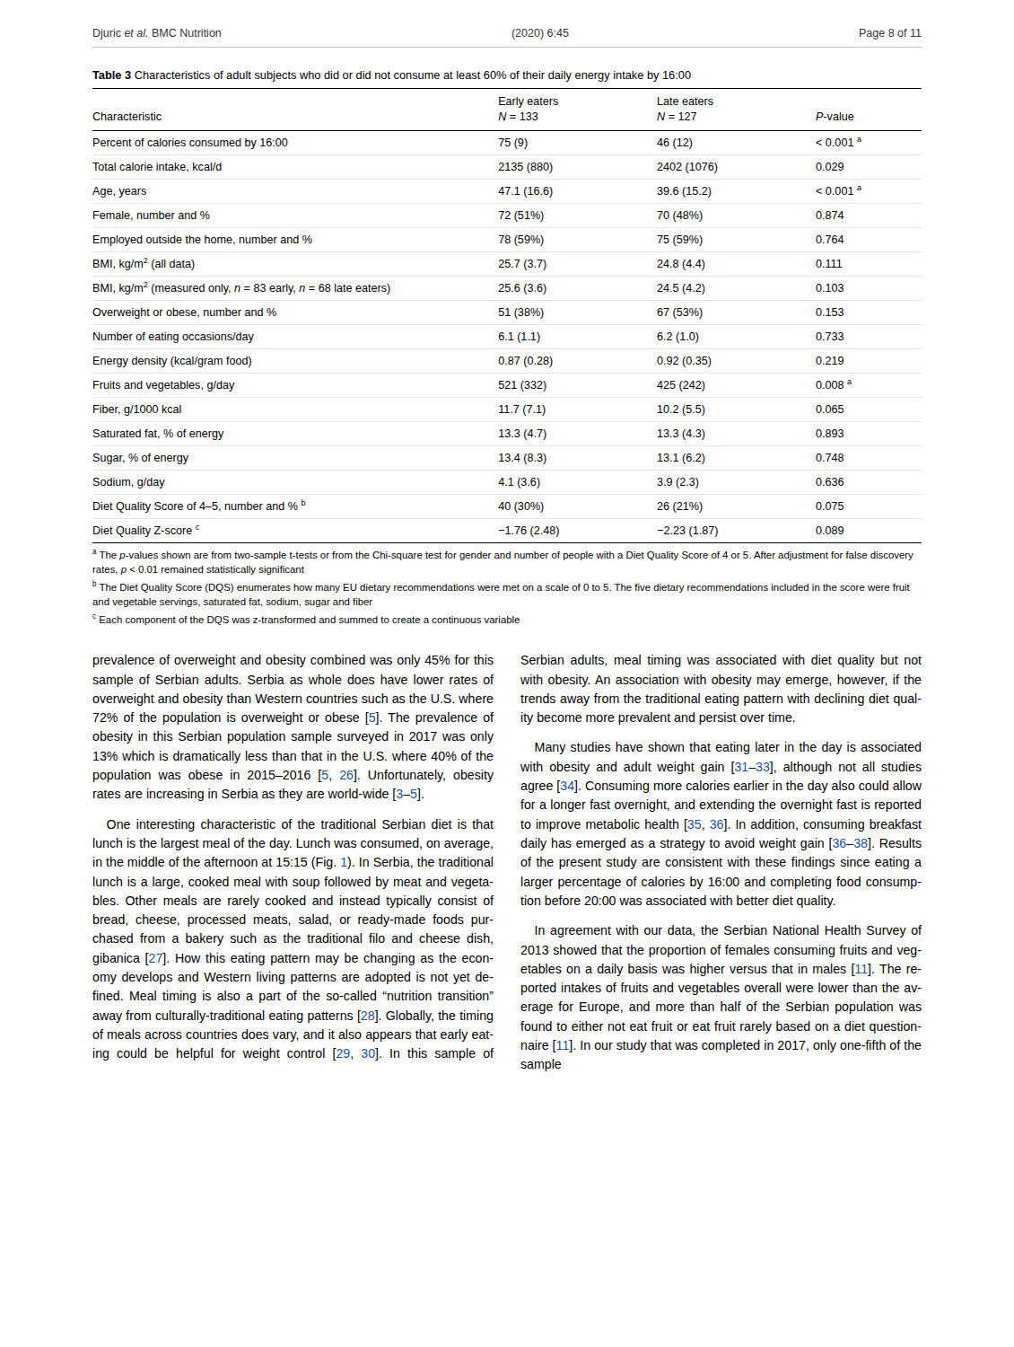Djuric et al. BMC Nutrition
(2020) 6:45
Page 8 of 11
Table 3 Characteristics of adult subjects who did or did not consume at least 60% of their daily energy intake by 16:00
| Characteristic | Early eaters N = 133 | Late eaters N = 127 | P -value |
| --- | --- | --- | --- |
| Percent of calories consumed by 16:00 | 75 (9) | 46 (12) | < 0.001 a |
| Total calorie intake, kcal/d | 2135 (880) | 2402 (1076) | 0.029 |
| Age, years | 47.1 (16.6) | 39.6 (15.2) | < 0.001 a |
| Female, number and % | 72 (51%) | 70 (48%) | 0.874 |
| Employed outside the home, number and % | 78 (59%) | 75 (59%) | 0.764 |
| BMI, kg/m 2 (all data) | 25.7 (3.7) | 24.8 (4.4) | 0.111 |
| BMI, kg/m 2 (measured only, n = 83 early, n = 68 late eaters) | 25.6 (3.6) | 24.5 (4.2) | 0.103 |
| Overweight or obese, number and % | 51 (38%) | 67 (53%) | 0.153 |
| Number of eating occasions/day | 6.1 (1.1) | 6.2 (1.0) | 0.733 |
| Energy density (kcal/gram food) | 0.87 (0.28) | 0.92 (0.35) | 0.219 |
| Fruits and vegetables, g/day | 521 (332) | 425 (242) | 0.008 a |
| Fiber, g/1000 kcal | 11.7 (7.1) | 10.2 (5.5) | 0.065 |
| Saturated fat, % of energy | 13.3 (4.7) | 13.3 (4.3) | 0.893 |
| Sugar, % of energy | 13.4 (8.3) | 13.1 (6.2) | 0.748 |
| Sodium, g/day | 4.1 (3.6) | 3.9 (2.3) | 0.636 |
| Diet Quality Score of 4–5, number and % b | 40 (30%) | 26 (21%) | 0.075 |
| Diet Quality Z-score c | −1.76 (2.48) | −2.23 (1.87) | 0.089 |
a The p-values shown are from two-sample t-tests or from the Chi-square test for gender and number of people with a Diet Quality Score of 4 or 5. After adjustment for false discovery rates, p < 0.01 remained statistically significant
b The Diet Quality Score (DQS) enumerates how many EU dietary recommendations were met on a scale of 0 to 5. The five dietary recommendations included in the score were fruit and vegetable servings, saturated fat, sodium, sugar and fiber
c Each component of the DQS was z-transformed and summed to create a continuous variable
prevalence of overweight and obesity combined was only 45% for this sample of Serbian adults. Serbia as whole does have lower rates of overweight and obesity than Western countries such as the U.S. where 72% of the population is overweight or obese [5]. The prevalence of obesity in this Serbian population sample surveyed in 2017 was only 13% which is dramatically less than that in the U.S. where 40% of the population was obese in 2015–2016 [5, 26]. Unfortunately, obesity rates are increasing in Serbia as they are world-wide [3–5].
One interesting characteristic of the traditional Serbian diet is that lunch is the largest meal of the day. Lunch was consumed, on average, in the middle of the afternoon at 15:15 (Fig. 1). In Serbia, the traditional lunch is a large, cooked meal with soup followed by meat and vegetables. Other meals are rarely cooked and instead typically consist of bread, cheese, processed meats, salad, or ready-made foods purchased from a bakery such as the traditional filo and cheese dish, gibanica [27]. How this eating pattern may be changing as the economy develops and Western living patterns are adopted is not yet defined. Meal timing is also a part of the so-called “nutrition transition” away from culturally-traditional eating patterns [28]. Globally, the timing of meals across countries does vary, and it also appears that early eating could be helpful for weight control [29, 30]. In this sample of Serbian adults, meal timing was associated with diet quality but not with obesity. An association with obesity may emerge, however, if the trends away from the traditional eating pattern with declining diet quality become more prevalent and persist over time.
Many studies have shown that eating later in the day is associated with obesity and adult weight gain [31–33], although not all studies agree [34]. Consuming more calories earlier in the day also could allow for a longer fast overnight, and extending the overnight fast is reported to improve metabolic health [35, 36]. In addition, consuming breakfast daily has emerged as a strategy to avoid weight gain [36–38]. Results of the present study are consistent with these findings since eating a larger percentage of calories by 16:00 and completing food consumption before 20:00 was associated with better diet quality.
In agreement with our data, the Serbian National Health Survey of 2013 showed that the proportion of females consuming fruits and vegetables on a daily basis was higher versus that in males [11]. The reported intakes of fruits and vegetables overall were lower than the average for Europe, and more than half of the Serbian population was found to either not eat fruit or eat fruit rarely based on a diet questionnaire [11]. In our study that was completed in 2017, only one-fifth of the sample